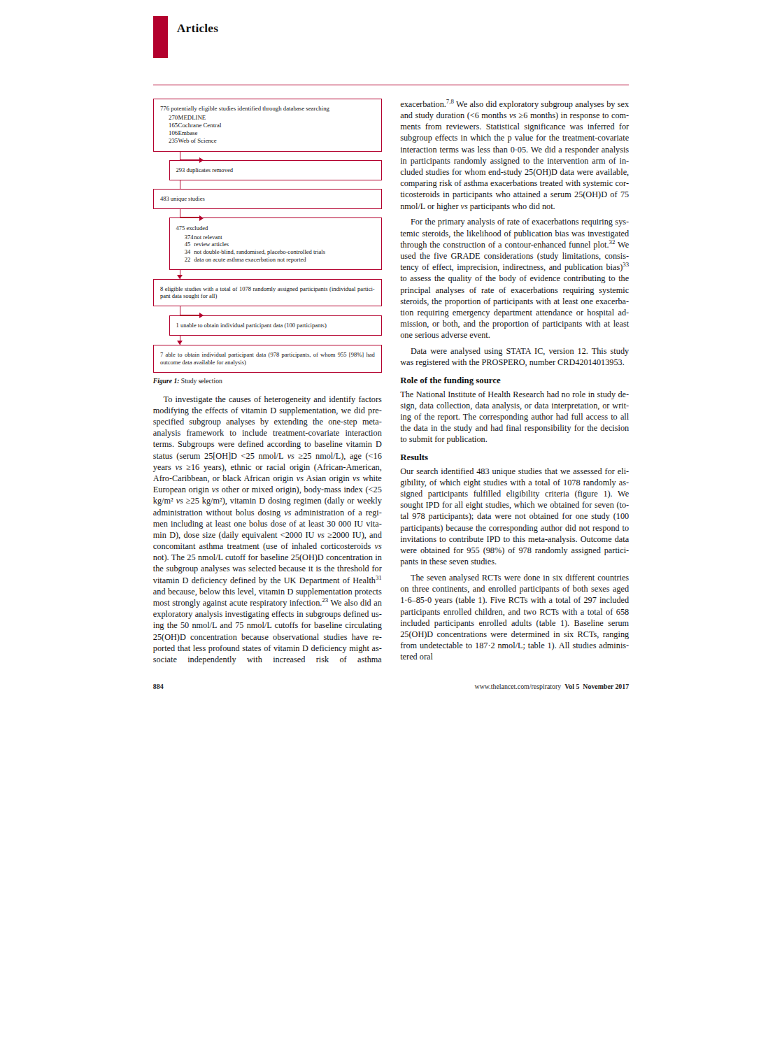Articles
776 potentially eligible studies identified through database searching
270 MEDLINE
165 Cochrane Central
106 Embase
235 Web of Science
293 duplicates removed
483 unique studies
475 excluded
374not relevant
45review articles
34not double-blind, randomised, placebo-controlled trials
22data on acute asthma exacerbation not reported
8 eligible studies with a total of 1078 randomly assigned participants (individual participant data sought for all)
1 unable to obtain individual participant data (100 participants)
7 able to obtain individual participant data (978 participants, of whom 955 [98%] had outcome data available for analysis)
Figure 1: Study selection
To investigate the causes of heterogeneity and identify factors modifying the effects of vitamin D supplementation, we did prespecified subgroup analyses by extending the one-step meta-analysis framework to include treatment-covariate interaction terms. Subgroups were defined according to baseline vitamin D status (serum 25[OH]D <25 nmol/L vs ≥25 nmol/L), age (<16 years vs ≥16 years), ethnic or racial origin (African-American, Afro-Caribbean, or black African origin vs Asian origin vs white European origin vs other or mixed origin), body-mass index (<25 kg/m² vs ≥25 kg/m²), vitamin D dosing regimen (daily or weekly administration without bolus dosing vs administration of a regimen including at least one bolus dose of at least 30 000 IU vitamin D), dose size (daily equivalent <2000 IU vs ≥2000 IU), and concomitant asthma treatment (use of inhaled corticosteroids vs not). The 25 nmol/L cutoff for baseline 25(OH)D concentration in the subgroup analyses was selected because it is the threshold for vitamin D deficiency defined by the UK Department of Health31 and because, below this level, vitamin D supplementation protects most strongly against acute respiratory infection.23 We also did an exploratory analysis investigating effects in subgroups defined using the 50 nmol/L and 75 nmol/L cutoffs for baseline circulating 25(OH)D concentration because observational studies have reported that less profound states of vitamin D deficiency might associate independently with increased risk of asthma exacerbation.7,8 We also did exploratory subgroup analyses by sex and study duration (<6 months vs ≥6 months) in response to comments from reviewers. Statistical significance was inferred for subgroup effects in which the p value for the treatment-covariate interaction terms was less than 0·05. We did a responder analysis in participants randomly assigned to the intervention arm of included studies for whom end-study 25(OH)D data were available, comparing risk of asthma exacerbations treated with systemic corticosteroids in participants who attained a serum 25(OH)D of 75 nmol/L or higher vs participants who did not.
For the primary analysis of rate of exacerbations requiring systemic steroids, the likelihood of publication bias was investigated through the construction of a contour-enhanced funnel plot.32 We used the five GRADE considerations (study limitations, consistency of effect, imprecision, indirectness, and publication bias)33 to assess the quality of the body of evidence contributing to the principal analyses of rate of exacerbations requiring systemic steroids, the proportion of participants with at least one exacerbation requiring emergency department attendance or hospital admission, or both, and the proportion of participants with at least one serious adverse event.
Data were analysed using STATA IC, version 12. This study was registered with the PROSPERO, number CRD42014013953.
Role of the funding source
The National Institute of Health Research had no role in study design, data collection, data analysis, or data interpretation, or writing of the report. The corresponding author had full access to all the data in the study and had final responsibility for the decision to submit for publication.
Results
Our search identified 483 unique studies that we assessed for eligibility, of which eight studies with a total of 1078 randomly assigned participants fulfilled eligibility criteria (figure 1). We sought IPD for all eight studies, which we obtained for seven (total 978 participants); data were not obtained for one study (100 participants) because the corresponding author did not respond to invitations to contribute IPD to this meta-analysis. Outcome data were obtained for 955 (98%) of 978 randomly assigned participants in these seven studies.
The seven analysed RCTs were done in six different countries on three continents, and enrolled participants of both sexes aged 1·6–85·0 years (table 1). Five RCTs with a total of 297 included participants enrolled children, and two RCTs with a total of 658 included participants enrolled adults (table 1). Baseline serum 25(OH)D concentrations were determined in six RCTs, ranging from undetectable to 187·2 nmol/L; table 1). All studies administered oral
884
www.thelancet.com/respiratory Vol 5 November 2017